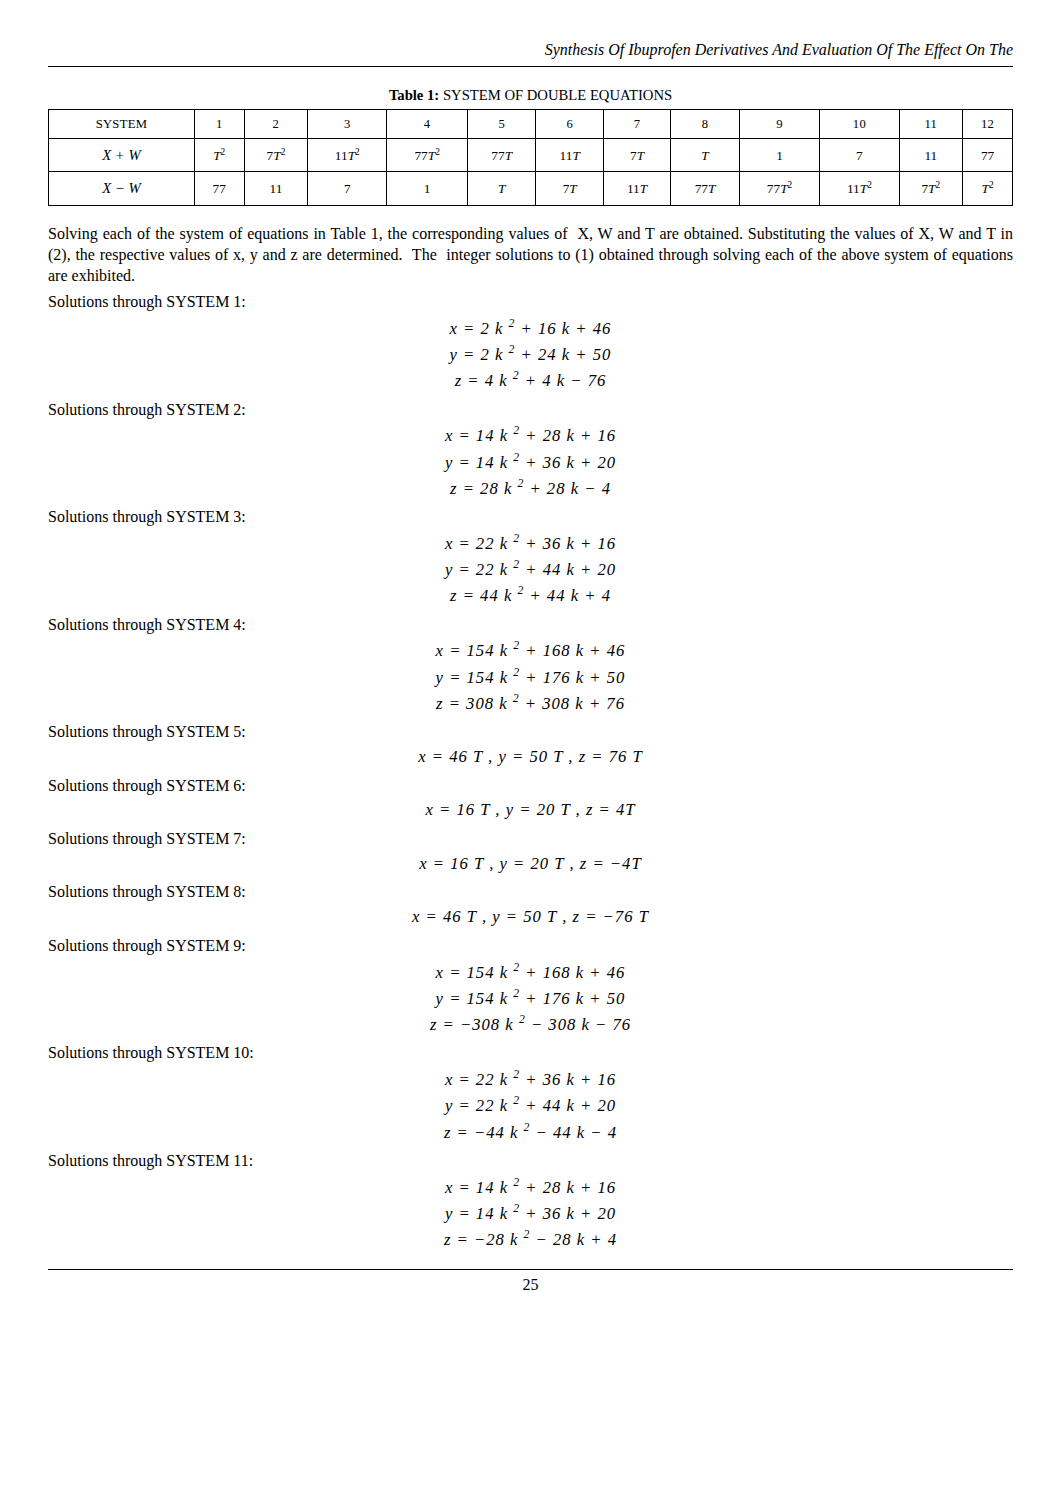Synthesis Of Ibuprofen Derivatives And Evaluation Of The Effect On The
Table 1: SYSTEM OF DOUBLE EQUATIONS
| SYSTEM | 1 | 2 | 3 | 4 | 5 | 6 | 7 | 8 | 9 | 10 | 11 | 12 |
| --- | --- | --- | --- | --- | --- | --- | --- | --- | --- | --- | --- | --- |
| X + W | T 2 | 7 T 2 | 11 T 2 | 77 T 2 | 77 T | 11 T | 7 T | T | 1 | 7 | 11 | 77 |
| X − W | 77 | 11 | 7 | 1 | T | 7 T | 11 T | 77 T | 77 T 2 | 11 T 2 | 7 T 2 | T 2 |
Solving each of the system of equations in Table 1, the corresponding values of X, W and T are obtained. Substituting the values of X, W and T in (2), the respective values of x, y and z are determined. The integer solutions to (1) obtained through solving each of the above system of equations are exhibited.
Solutions through SYSTEM 1:
x = 2 k 2 + 16 k + 46 y = 2 k 2 + 24 k + 50 z = 4 k 2 + 4 k − 76
Solutions through SYSTEM 2:
x = 14 k 2 + 28 k + 16 y = 14 k 2 + 36 k + 20 z = 28 k 2 + 28 k − 4
Solutions through SYSTEM 3:
x = 22 k 2 + 36 k + 16 y = 22 k 2 + 44 k + 20 z = 44 k 2 + 44 k + 4
Solutions through SYSTEM 4:
x = 154 k 2 + 168 k + 46 y = 154 k 2 + 176 k + 50 z = 308 k 2 + 308 k + 76
Solutions through SYSTEM 5:
x = 46 T , y = 50 T , z = 76 T
Solutions through SYSTEM 6:
x = 16 T , y = 20 T , z = 4T
Solutions through SYSTEM 7:
x = 16 T , y = 20 T , z = −4T
Solutions through SYSTEM 8:
x = 46 T , y = 50 T , z = −76 T
Solutions through SYSTEM 9:
x = 154 k 2 + 168 k + 46 y = 154 k 2 + 176 k + 50 z = −308 k 2 − 308 k − 76
Solutions through SYSTEM 10:
x = 22 k 2 + 36 k + 16 y = 22 k 2 + 44 k + 20 z = −44 k 2 − 44 k − 4
Solutions through SYSTEM 11:
x = 14 k 2 + 28 k + 16 y = 14 k 2 + 36 k + 20 z = −28 k 2 − 28 k + 4
25